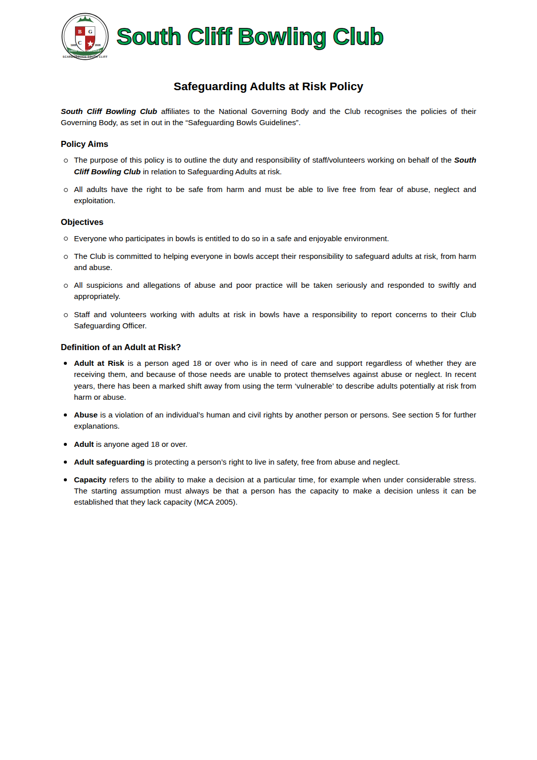B G C 100th ANNIVERSARY 1906 2006 SCARBOROUGH SOUTH CLIFF
South Cliff Bowling Club
Safeguarding Adults at Risk Policy
South Cliff Bowling Club affiliates to the National Governing Body and the Club recognises the policies of their Governing Body, as set in out in the “Safeguarding Bowls Guidelines”.
Policy Aims
The purpose of this policy is to outline the duty and responsibility of staff/volunteers working on behalf of the South Cliff Bowling Club in relation to Safeguarding Adults at risk.
All adults have the right to be safe from harm and must be able to live free from fear of abuse, neglect and exploitation.
Objectives
Everyone who participates in bowls is entitled to do so in a safe and enjoyable environment.
The Club is committed to helping everyone in bowls accept their responsibility to safeguard adults at risk, from harm and abuse.
All suspicions and allegations of abuse and poor practice will be taken seriously and responded to swiftly and appropriately.
Staff and volunteers working with adults at risk in bowls have a responsibility to report concerns to their Club Safeguarding Officer.
Definition of an Adult at Risk?
Adult at Risk is a person aged 18 or over who is in need of care and support regardless of whether they are receiving them, and because of those needs are unable to protect themselves against abuse or neglect. In recent years, there has been a marked shift away from using the term ‘vulnerable’ to describe adults potentially at risk from harm or abuse.
Abuse is a violation of an individual’s human and civil rights by another person or persons. See section 5 for further explanations.
Adult is anyone aged 18 or over.
Adult safeguarding is protecting a person’s right to live in safety, free from abuse and neglect.
Capacity refers to the ability to make a decision at a particular time, for example when under considerable stress. The starting assumption must always be that a person has the capacity to make a decision unless it can be established that they lack capacity (MCA 2005).